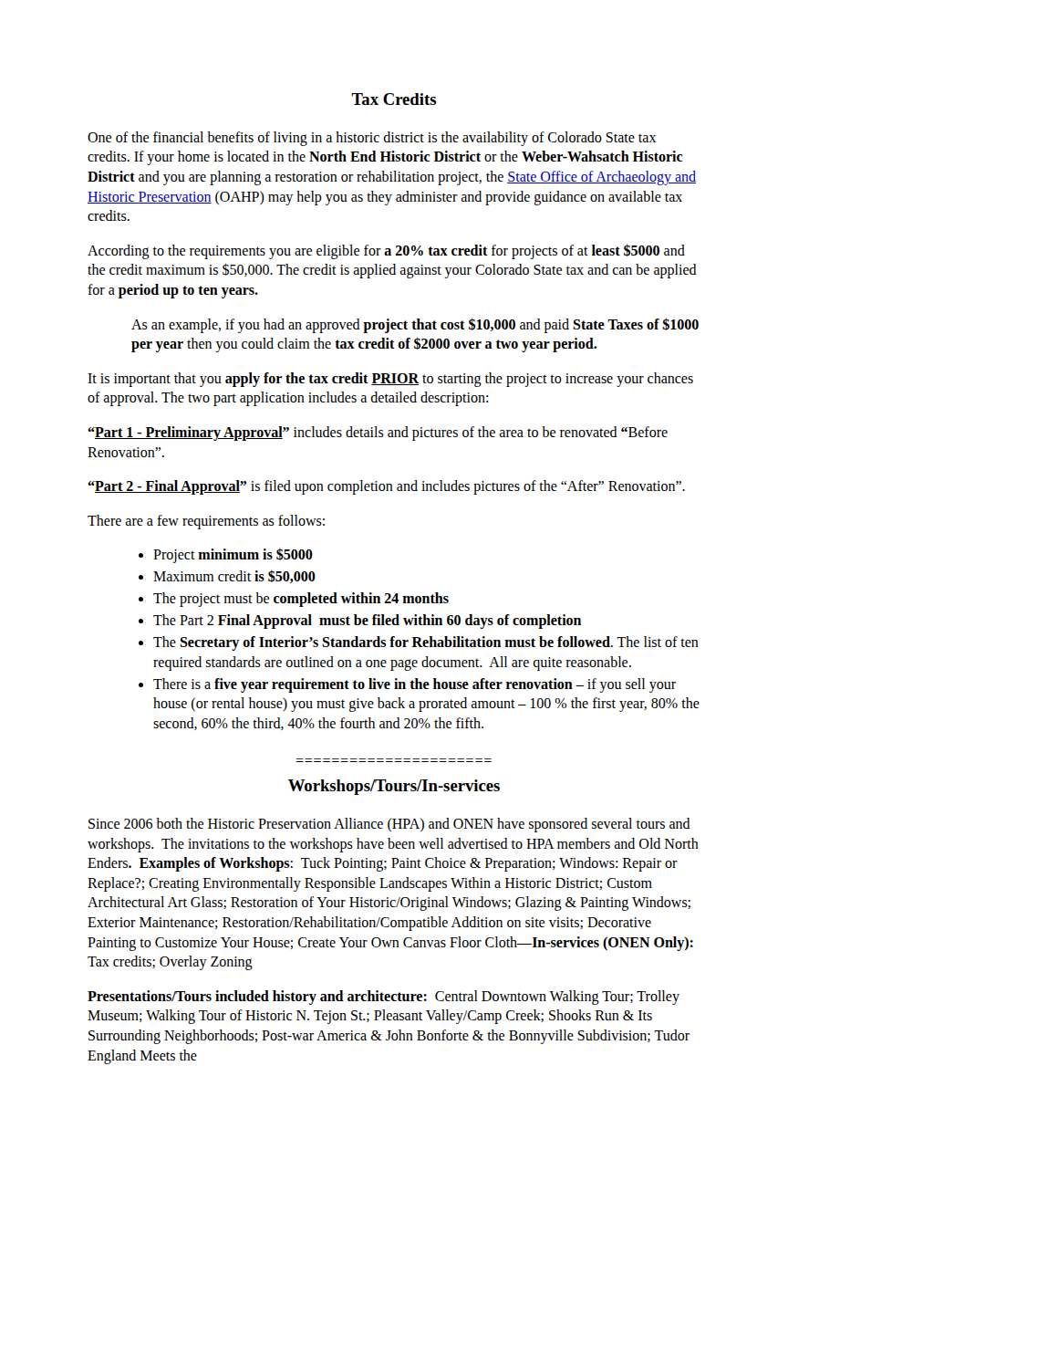Tax Credits
One of the financial benefits of living in a historic district is the availability of Colorado State tax credits. If your home is located in the North End Historic District or the Weber-Wahsatch Historic District and you are planning a restoration or rehabilitation project, the State Office of Archaeology and Historic Preservation (OAHP) may help you as they administer and provide guidance on available tax credits.
According to the requirements you are eligible for a 20% tax credit for projects of at least $5000 and the credit maximum is $50,000. The credit is applied against your Colorado State tax and can be applied for a period up to ten years.
As an example, if you had an approved project that cost $10,000 and paid State Taxes of $1000 per year then you could claim the tax credit of $2000 over a two year period.
It is important that you apply for the tax credit PRIOR to starting the project to increase your chances of approval. The two part application includes a detailed description:
“Part 1 - Preliminary Approval” includes details and pictures of the area to be renovated “Before Renovation”.
“Part 2 - Final Approval” is filed upon completion and includes pictures of the “After” Renovation”.
There are a few requirements as follows:
Project minimum is $5000
Maximum credit is $50,000
The project must be completed within 24 months
The Part 2 Final Approval must be filed within 60 days of completion
The Secretary of Interior’s Standards for Rehabilitation must be followed. The list of ten required standards are outlined on a one page document. All are quite reasonable.
There is a five year requirement to live in the house after renovation – if you sell your house (or rental house) you must give back a prorated amount – 100 % the first year, 80% the second, 60% the third, 40% the fourth and 20% the fifth.
======================
Workshops/Tours/In-services
Since 2006 both the Historic Preservation Alliance (HPA) and ONEN have sponsored several tours and workshops. The invitations to the workshops have been well advertised to HPA members and Old North Enders. Examples of Workshops: Tuck Pointing; Paint Choice & Preparation; Windows: Repair or Replace?; Creating Environmentally Responsible Landscapes Within a Historic District; Custom Architectural Art Glass; Restoration of Your Historic/Original Windows; Glazing & Painting Windows; Exterior Maintenance; Restoration/Rehabilitation/Compatible Addition on site visits; Decorative Painting to Customize Your House; Create Your Own Canvas Floor Cloth—In-services (ONEN Only): Tax credits; Overlay Zoning
Presentations/Tours included history and architecture: Central Downtown Walking Tour; Trolley Museum; Walking Tour of Historic N. Tejon St.; Pleasant Valley/Camp Creek; Shooks Run & Its Surrounding Neighborhoods; Post-war America & John Bonforte & the Bonnyville Subdivision; Tudor England Meets the